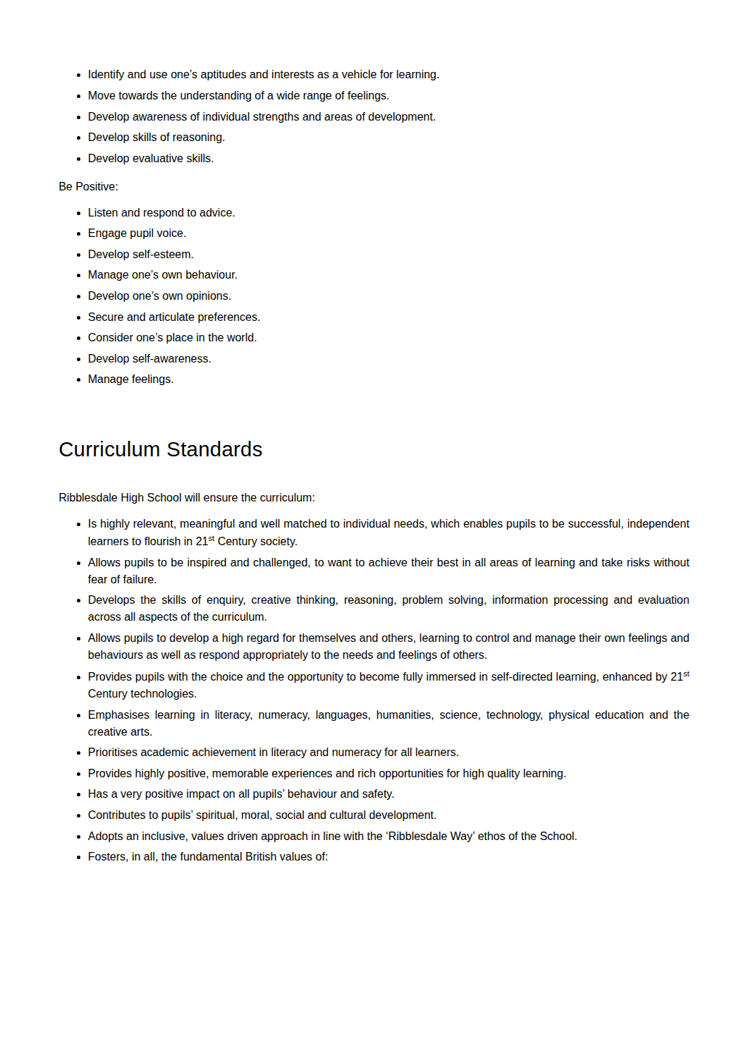Identify and use one’s aptitudes and interests as a vehicle for learning.
Move towards the understanding of a wide range of feelings.
Develop awareness of individual strengths and areas of development.
Develop skills of reasoning.
Develop evaluative skills.
Be Positive:
Listen and respond to advice.
Engage pupil voice.
Develop self-esteem.
Manage one’s own behaviour.
Develop one’s own opinions.
Secure and articulate preferences.
Consider one’s place in the world.
Develop self-awareness.
Manage feelings.
Curriculum Standards
Ribblesdale High School will ensure the curriculum:
Is highly relevant, meaningful and well matched to individual needs, which enables pupils to be successful, independent learners to flourish in 21st Century society.
Allows pupils to be inspired and challenged, to want to achieve their best in all areas of learning and take risks without fear of failure.
Develops the skills of enquiry, creative thinking, reasoning, problem solving, information processing and evaluation across all aspects of the curriculum.
Allows pupils to develop a high regard for themselves and others, learning to control and manage their own feelings and behaviours as well as respond appropriately to the needs and feelings of others.
Provides pupils with the choice and the opportunity to become fully immersed in self-directed learning, enhanced by 21st Century technologies.
Emphasises learning in literacy, numeracy, languages, humanities, science, technology, physical education and the creative arts.
Prioritises academic achievement in literacy and numeracy for all learners.
Provides highly positive, memorable experiences and rich opportunities for high quality learning.
Has a very positive impact on all pupils’ behaviour and safety.
Contributes to pupils’ spiritual, moral, social and cultural development.
Adopts an inclusive, values driven approach in line with the ‘Ribblesdale Way’ ethos of the School.
Fosters, in all, the fundamental British values of: